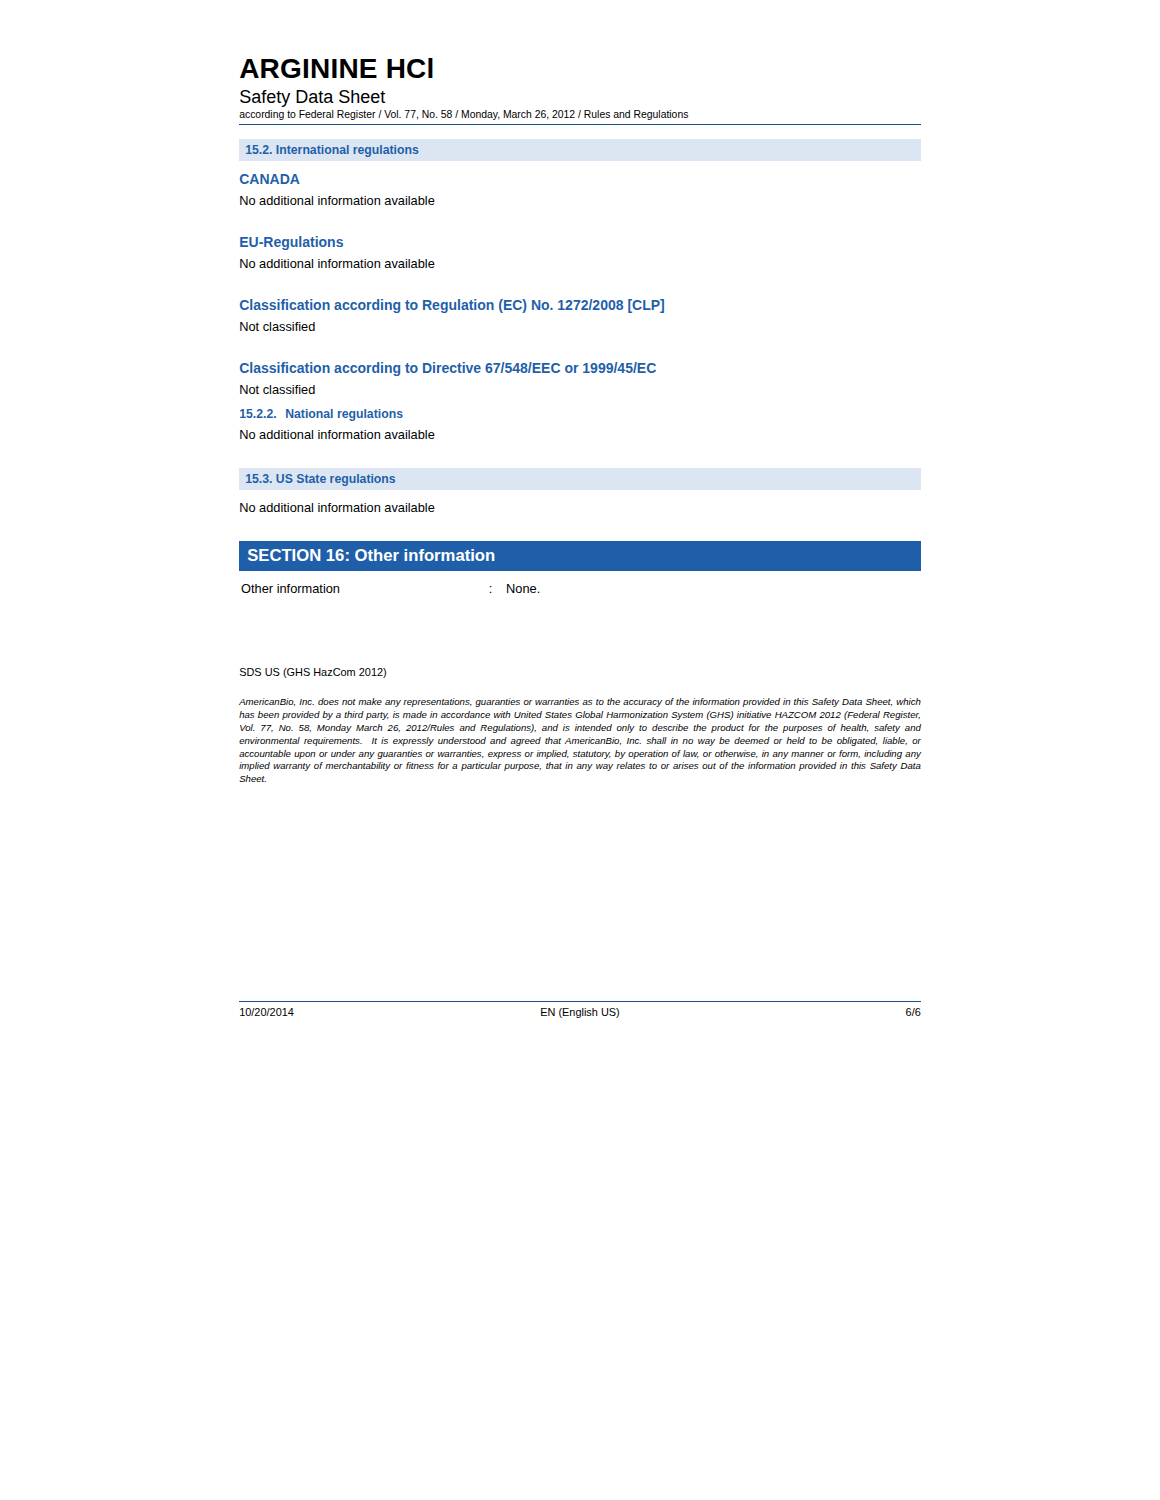ARGININE HCl
Safety Data Sheet
according to Federal Register / Vol. 77, No. 58 / Monday, March 26, 2012 / Rules and Regulations
15.2. International regulations
CANADA
No additional information available
EU-Regulations
No additional information available
Classification according to Regulation (EC) No. 1272/2008 [CLP]
Not classified
Classification according to Directive 67/548/EEC or 1999/45/EC
Not classified
15.2.2. National regulations
No additional information available
15.3. US State regulations
No additional information available
SECTION 16: Other information
Other information
:
None.
SDS US (GHS HazCom 2012)
AmericanBio, Inc. does not make any representations, guaranties or warranties as to the accuracy of the information provided in this Safety Data Sheet, which has been provided by a third party, is made in accordance with United States Global Harmonization System (GHS) initiative HAZCOM 2012 (Federal Register, Vol. 77, No. 58, Monday March 26, 2012/Rules and Regulations), and is intended only to describe the product for the purposes of health, safety and environmental requirements. It is expressly understood and agreed that AmericanBio, Inc. shall in no way be deemed or held to be obligated, liable, or accountable upon or under any guaranties or warranties, express or implied, statutory, by operation of law, or otherwise, in any manner or form, including any implied warranty of merchantability or fitness for a particular purpose, that in any way relates to or arises out of the information provided in this Safety Data Sheet.
10/20/2014
EN (English US)
6/6